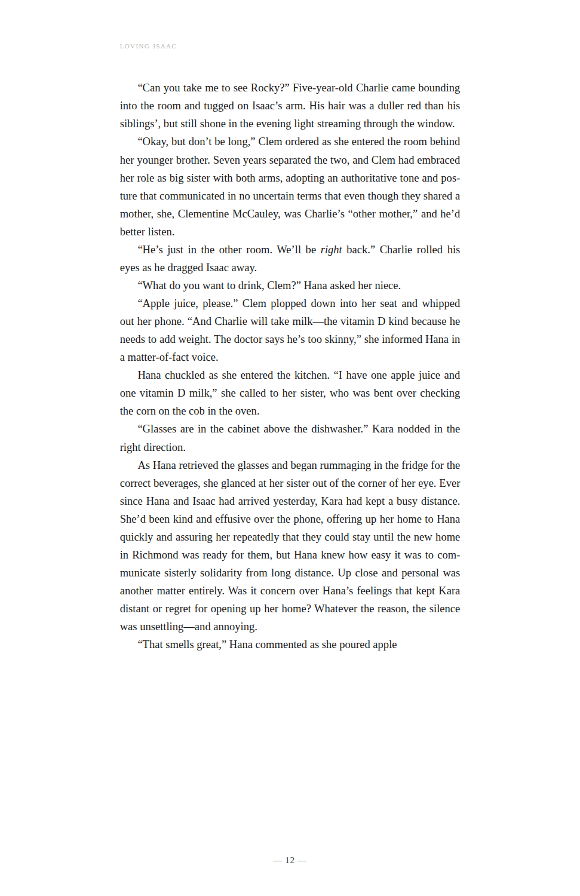Loving Isaac
“Can you take me to see Rocky?” Five-year-old Charlie came bounding into the room and tugged on Isaac’s arm. His hair was a duller red than his siblings’, but still shone in the evening light streaming through the window.
“Okay, but don’t be long,” Clem ordered as she entered the room behind her younger brother. Seven years separated the two, and Clem had embraced her role as big sister with both arms, adopting an authoritative tone and posture that communicated in no uncertain terms that even though they shared a mother, she, Clementine McCauley, was Charlie’s “other mother,” and he’d better listen.
“He’s just in the other room. We’ll be right back.” Charlie rolled his eyes as he dragged Isaac away.
“What do you want to drink, Clem?” Hana asked her niece.
“Apple juice, please.” Clem plopped down into her seat and whipped out her phone. “And Charlie will take milk—the vitamin D kind because he needs to add weight. The doctor says he’s too skinny,” she informed Hana in a matter-of-fact voice.
Hana chuckled as she entered the kitchen. “I have one apple juice and one vitamin D milk,” she called to her sister, who was bent over checking the corn on the cob in the oven.
“Glasses are in the cabinet above the dishwasher.” Kara nodded in the right direction.
As Hana retrieved the glasses and began rummaging in the fridge for the correct beverages, she glanced at her sister out of the corner of her eye. Ever since Hana and Isaac had arrived yesterday, Kara had kept a busy distance. She’d been kind and effusive over the phone, offering up her home to Hana quickly and assuring her repeatedly that they could stay until the new home in Richmond was ready for them, but Hana knew how easy it was to communicate sisterly solidarity from long distance. Up close and personal was another matter entirely. Was it concern over Hana’s feelings that kept Kara distant or regret for opening up her home? Whatever the reason, the silence was unsettling—and annoying.
“That smells great,” Hana commented as she poured apple
— 12 —